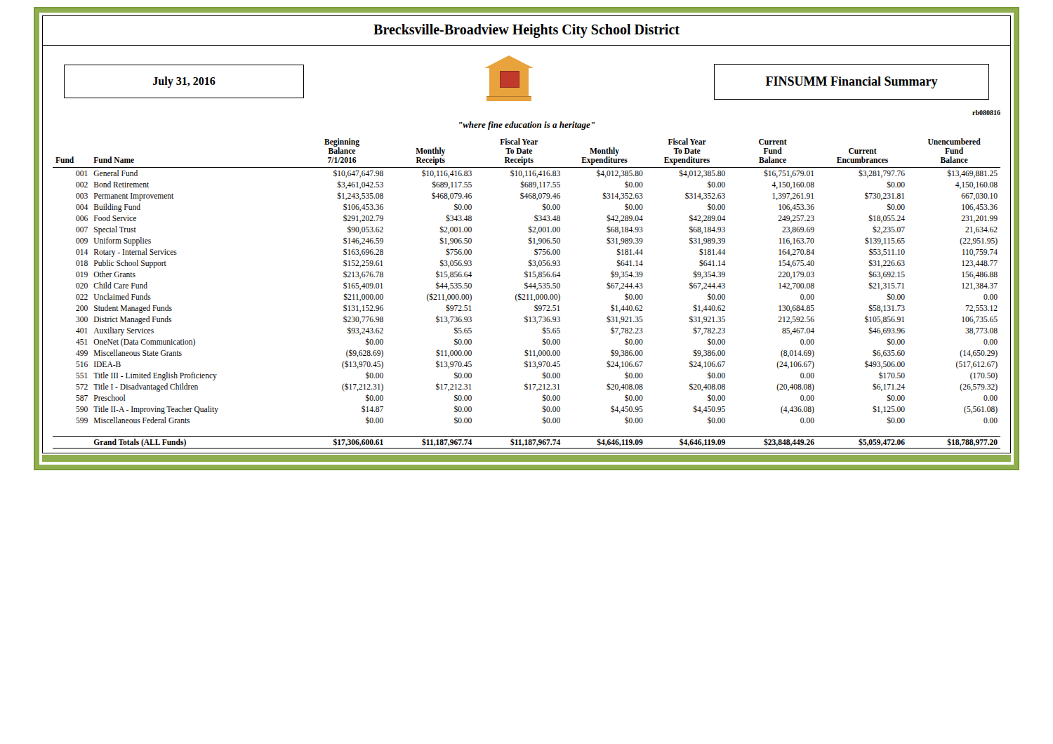Brecksville-Broadview Heights City School District
July 31, 2016
FINSUMM Financial Summary
rb080816
"where fine education is a heritage"
| Fund | Fund Name | Beginning Balance 7/1/2016 | Monthly Receipts | Fiscal Year To Date Receipts | Monthly Expenditures | Fiscal Year To Date Expenditures | Current Fund Balance | Current Encumbrances | Unencumbered Fund Balance |
| --- | --- | --- | --- | --- | --- | --- | --- | --- | --- |
| 001 | General Fund | $10,647,647.98 | $10,116,416.83 | $10,116,416.83 | $4,012,385.80 | $4,012,385.80 | $16,751,679.01 | $3,281,797.76 | $13,469,881.25 |
| 002 | Bond Retirement | $3,461,042.53 | $689,117.55 | $689,117.55 | $0.00 | $0.00 | 4,150,160.08 | $0.00 | 4,150,160.08 |
| 003 | Permanent Improvement | $1,243,535.08 | $468,079.46 | $468,079.46 | $314,352.63 | $314,352.63 | 1,397,261.91 | $730,231.81 | 667,030.10 |
| 004 | Building Fund | $106,453.36 | $0.00 | $0.00 | $0.00 | $0.00 | 106,453.36 | $0.00 | 106,453.36 |
| 006 | Food Service | $291,202.79 | $343.48 | $343.48 | $42,289.04 | $42,289.04 | 249,257.23 | $18,055.24 | 231,201.99 |
| 007 | Special Trust | $90,053.62 | $2,001.00 | $2,001.00 | $68,184.93 | $68,184.93 | 23,869.69 | $2,235.07 | 21,634.62 |
| 009 | Uniform Supplies | $146,246.59 | $1,906.50 | $1,906.50 | $31,989.39 | $31,989.39 | 116,163.70 | $139,115.65 | (22,951.95) |
| 014 | Rotary - Internal Services | $163,696.28 | $756.00 | $756.00 | $181.44 | $181.44 | 164,270.84 | $53,511.10 | 110,759.74 |
| 018 | Public School Support | $152,259.61 | $3,056.93 | $3,056.93 | $641.14 | $641.14 | 154,675.40 | $31,226.63 | 123,448.77 |
| 019 | Other Grants | $213,676.78 | $15,856.64 | $15,856.64 | $9,354.39 | $9,354.39 | 220,179.03 | $63,692.15 | 156,486.88 |
| 020 | Child Care Fund | $165,409.01 | $44,535.50 | $44,535.50 | $67,244.43 | $67,244.43 | 142,700.08 | $21,315.71 | 121,384.37 |
| 022 | Unclaimed Funds | $211,000.00 | ($211,000.00) | ($211,000.00) | $0.00 | $0.00 | 0.00 | $0.00 | 0.00 |
| 200 | Student Managed Funds | $131,152.96 | $972.51 | $972.51 | $1,440.62 | $1,440.62 | 130,684.85 | $58,131.73 | 72,553.12 |
| 300 | District Managed Funds | $230,776.98 | $13,736.93 | $13,736.93 | $31,921.35 | $31,921.35 | 212,592.56 | $105,856.91 | 106,735.65 |
| 401 | Auxiliary Services | $93,243.62 | $5.65 | $5.65 | $7,782.23 | $7,782.23 | 85,467.04 | $46,693.96 | 38,773.08 |
| 451 | OneNet (Data Communication) | $0.00 | $0.00 | $0.00 | $0.00 | $0.00 | 0.00 | $0.00 | 0.00 |
| 499 | Miscellaneous State Grants | ($9,628.69) | $11,000.00 | $11,000.00 | $9,386.00 | $9,386.00 | (8,014.69) | $6,635.60 | (14,650.29) |
| 516 | IDEA-B | ($13,970.45) | $13,970.45 | $13,970.45 | $24,106.67 | $24,106.67 | (24,106.67) | $493,506.00 | (517,612.67) |
| 551 | Title III - Limited English Proficiency | $0.00 | $0.00 | $0.00 | $0.00 | $0.00 | 0.00 | $170.50 | (170.50) |
| 572 | Title I - Disadvantaged Children | ($17,212.31) | $17,212.31 | $17,212.31 | $20,408.08 | $20,408.08 | (20,408.08) | $6,171.24 | (26,579.32) |
| 587 | Preschool | $0.00 | $0.00 | $0.00 | $0.00 | $0.00 | 0.00 | $0.00 | 0.00 |
| 590 | Title II-A - Improving Teacher Quality | $14.87 | $0.00 | $0.00 | $4,450.95 | $4,450.95 | (4,436.08) | $1,125.00 | (5,561.08) |
| 599 | Miscellaneous Federal Grants | $0.00 | $0.00 | $0.00 | $0.00 | $0.00 | 0.00 | $0.00 | 0.00 |
| | Grand Totals (ALL Funds) | $17,306,600.61 | $11,187,967.74 | $11,187,967.74 | $4,646,119.09 | $4,646,119.09 | $23,848,449.26 | $5,059,472.06 | $18,788,977.20 |